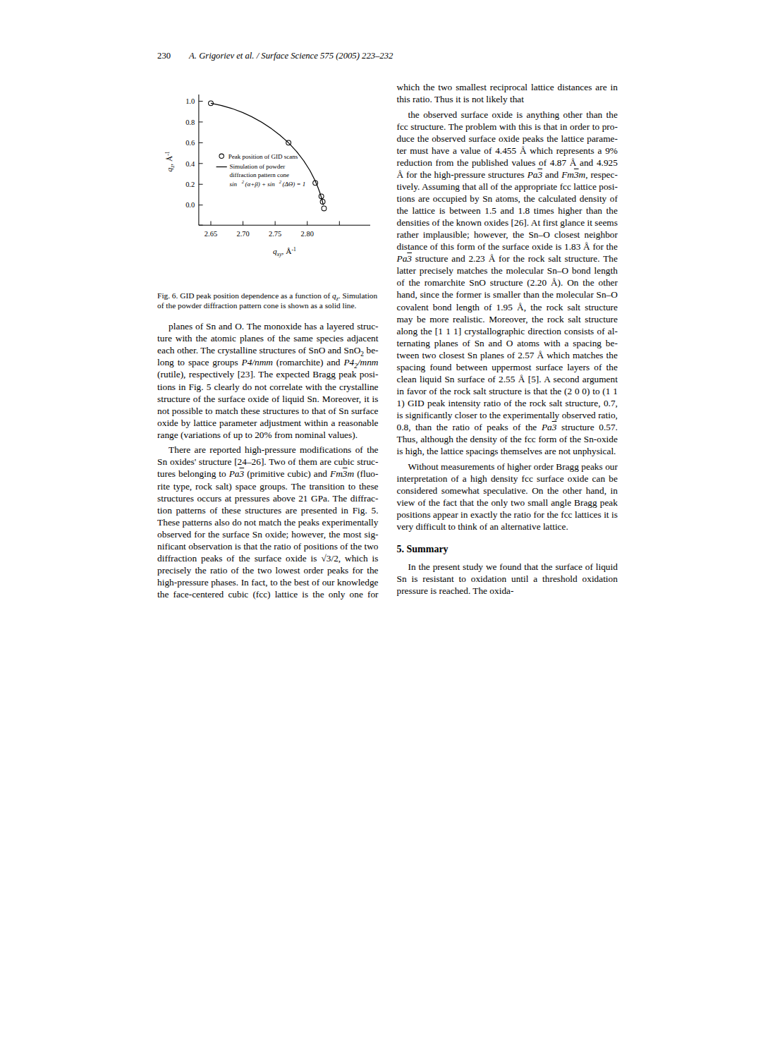230 A. Grigoriev et al. / Surface Science 575 (2005) 223–232
1.0 0.8 0.6 0.4 0.2 0.0 2.65 2.70 2.75 2.80 qz, Å-1 qxy, Å-1 Peak position of GID scans Simulation of powder diffraction pattern cone sin 2 (α+β) + sin 2 (ΔΘ) = 1
Fig. 6. GID peak position dependence as a function of qz. Simulation of the powder diffraction pattern cone is shown as a solid line.
planes of Sn and O. The monoxide has a layered structure with the atomic planes of the same species adjacent each other. The crystalline structures of SnO and SnO2 belong to space groups P4/nmm (romarchite) and P42/mnm (rutile), respectively [23]. The expected Bragg peak positions in Fig. 5 clearly do not correlate with the crystalline structure of the surface oxide of liquid Sn. Moreover, it is not possible to match these structures to that of Sn surface oxide by lattice parameter adjustment within a reasonable range (variations of up to 20% from nominal values).
There are reported high-pressure modifications of the Sn oxides' structure [24–26]. Two of them are cubic structures belonging to Pa3 (primitive cubic) and Fm3m (fluorite type, rock salt) space groups. The transition to these structures occurs at pressures above 21 GPa. The diffraction patterns of these structures are presented in Fig. 5. These patterns also do not match the peaks experimentally observed for the surface Sn oxide; however, the most significant observation is that the ratio of positions of the two diffraction peaks of the surface oxide is √3/2, which is precisely the ratio of the two lowest order peaks for the high-pressure phases. In fact, to the best of our knowledge the face-centered cubic (fcc) lattice is the only one for which the two smallest reciprocal lattice distances are in this ratio. Thus it is not likely that
the observed surface oxide is anything other than the fcc structure. The problem with this is that in order to produce the observed surface oxide peaks the lattice parameter must have a value of 4.455 Å which represents a 9% reduction from the published values of 4.87 Å and 4.925 Å for the high-pressure structures Pa3 and Fm3m, respectively. Assuming that all of the appropriate fcc lattice positions are occupied by Sn atoms, the calculated density of the lattice is between 1.5 and 1.8 times higher than the densities of the known oxides [26]. At first glance it seems rather implausible; however, the Sn–O closest neighbor distance of this form of the surface oxide is 1.83 Å for the Pa3 structure and 2.23 Å for the rock salt structure. The latter precisely matches the molecular Sn–O bond length of the romarchite SnO structure (2.20 Å). On the other hand, since the former is smaller than the molecular Sn–O covalent bond length of 1.95 Å, the rock salt structure may be more realistic. Moreover, the rock salt structure along the [1 1 1] crystallographic direction consists of alternating planes of Sn and O atoms with a spacing between two closest Sn planes of 2.57 Å which matches the spacing found between uppermost surface layers of the clean liquid Sn surface of 2.55 Å [5]. A second argument in favor of the rock salt structure is that the (2 0 0) to (1 1 1) GID peak intensity ratio of the rock salt structure, 0.7, is significantly closer to the experimentally observed ratio, 0.8, than the ratio of peaks of the Pa3 structure 0.57. Thus, although the density of the fcc form of the Sn-oxide is high, the lattice spacings themselves are not unphysical.
Without measurements of higher order Bragg peaks our interpretation of a high density fcc surface oxide can be considered somewhat speculative. On the other hand, in view of the fact that the only two small angle Bragg peak positions appear in exactly the ratio for the fcc lattices it is very difficult to think of an alternative lattice.
5. Summary
In the present study we found that the surface of liquid Sn is resistant to oxidation until a threshold oxidation pressure is reached. The oxida-